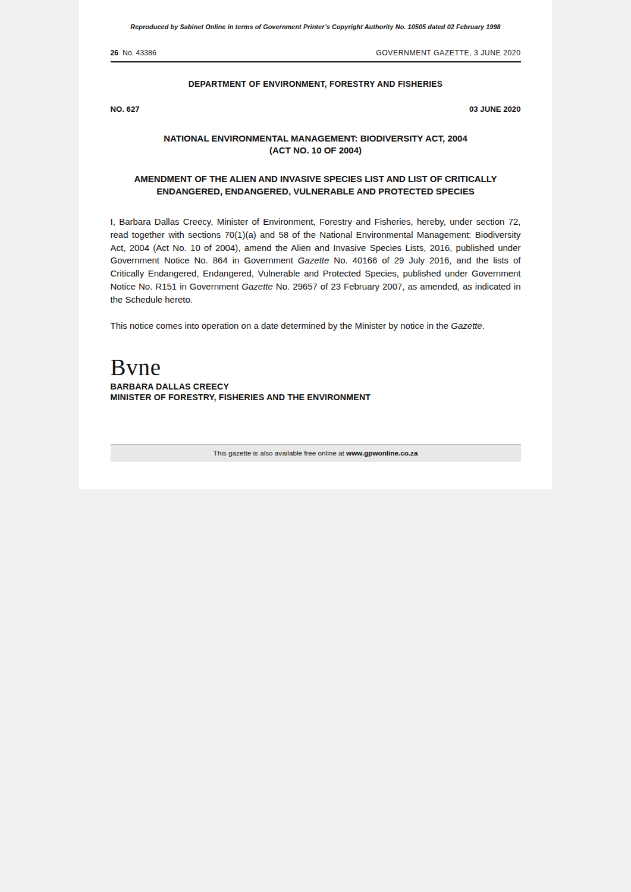Reproduced by Sabinet Online in terms of Government Printer’s Copyright Authority No. 10505 dated 02 February 1998
26 No. 43386
GOVERNMENT GAZETTE, 3 JUNE 2020
DEPARTMENT OF ENVIRONMENT, FORESTRY AND FISHERIES
NO. 627 03 JUNE 2020
NATIONAL ENVIRONMENTAL MANAGEMENT: BIODIVERSITY ACT, 2004
(ACT NO. 10 OF 2004)
AMENDMENT OF THE ALIEN AND INVASIVE SPECIES LIST AND LIST OF CRITICALLY ENDANGERED, ENDANGERED, VULNERABLE AND PROTECTED SPECIES
I, Barbara Dallas Creecy, Minister of Environment, Forestry and Fisheries, hereby, under section 72, read together with sections 70(1)(a) and 58 of the National Environmental Management: Biodiversity Act, 2004 (Act No. 10 of 2004), amend the Alien and Invasive Species Lists, 2016, published under Government Notice No. 864 in Government Gazette No. 40166 of 29 July 2016, and the lists of Critically Endangered, Endangered, Vulnerable and Protected Species, published under Government Notice No. R151 in Government Gazette No. 29657 of 23 February 2007, as amended, as indicated in the Schedule hereto.
This notice comes into operation on a date determined by the Minister by notice in the Gazette.
Bvne
BARBARA DALLAS CREECY
MINISTER OF FORESTRY, FISHERIES AND THE ENVIRONMENT
This gazette is also available free online at www.gpwonline.co.za